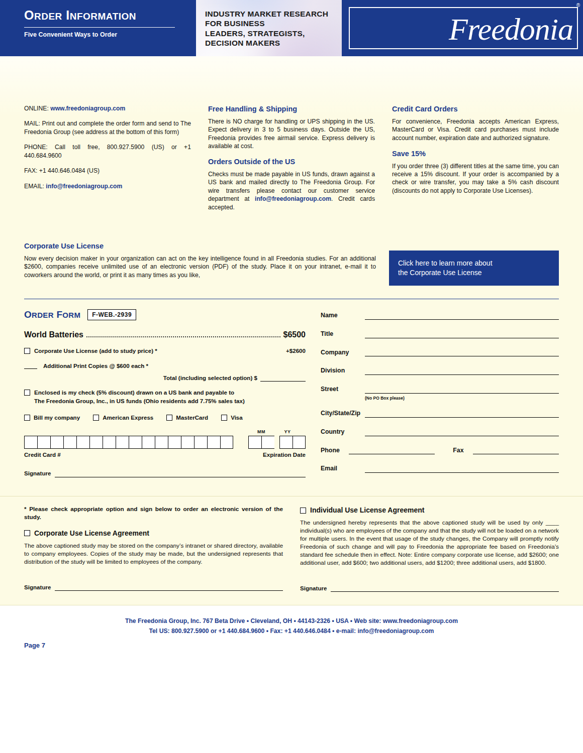ORDER INFORMATION
Five Convenient Ways to Order
Industry Market Research for Business
Leaders, Strategists, Decision Makers
®
Freedonia
ONLINE: www.freedoniagroup.com
MAIL: Print out and complete the order form and send to The Freedonia Group (see address at the bottom of this form)
PHONE: Call toll free, 800.927.5900 (US) or +1 440.684.9600
FAX: +1 440.646.0484 (US)
EMAIL: info@freedoniagroup.com
Free Handling & Shipping
There is NO charge for handling or UPS shipping in the US. Expect delivery in 3 to 5 business days. Outside the US, Freedonia provides free airmail service. Express delivery is available at cost.
Orders Outside of the US
Checks must be made payable in US funds, drawn against a US bank and mailed directly to The Freedonia Group. For wire transfers please contact our customer service department at info@freedoniagroup.com. Credit cards accepted.
Credit Card Orders
For convenience, Freedonia accepts American Express, MasterCard or Visa. Credit card purchases must include account number, expiration date and authorized signature.
Save 15%
If you order three (3) different titles at the same time, you can receive a 15% discount. If your order is accompanied by a check or wire transfer, you may take a 5% cash discount (discounts do not apply to Corporate Use Licenses).
Corporate Use License
Now every decision maker in your organization can act on the key intelligence found in all Freedonia studies. For an additional $2600, companies receive unlimited use of an electronic version (PDF) of the study. Place it on your intranet, e-mail it to coworkers around the world, or print it as many times as you like,
Click here to learn more about
the Corporate Use License
ORDER FORM
F-WEB.-2939
World Batteries $6500
Corporate Use License (add to study price) * +$2600
Additional Print Copies @ $600 each *
Total (including selected option) $
Enclosed is my check (5% discount) drawn on a US bank and payable to
The Freedonia Group, Inc., in US funds (Ohio residents add 7.75% sales tax)
Bill my company American Express MasterCard Visa
MM YY
Credit Card # Expiration Date
Signature
Name
Title
Company
Division
Street
(No PO Box please)
City/State/Zip
Country
Phone Fax
Email
* Please check appropriate option and sign below to order an electronic version of the study.
Corporate Use License Agreement
The above captioned study may be stored on the company’s intranet or shared directory, available to company employees. Copies of the study may be made, but the undersigned represents that distribution of the study will be limited to employees of the company.
Signature
Individual Use License Agreement
The undersigned hereby represents that the above captioned study will be used by only ____ individual(s) who are employees of the company and that the study will not be loaded on a network for multiple users. In the event that usage of the study changes, the Company will promptly notify Freedonia of such change and will pay to Freedonia the appropriate fee based on Freedonia’s standard fee schedule then in effect. Note: Entire company corporate use license, add $2600; one additional user, add $600; two additional users, add $1200; three additional users, add $1800.
Signature
The Freedonia Group, Inc. 767 Beta Drive • Cleveland, OH • 44143-2326 • USA • Web site: www.freedoniagroup.com
Tel US: 800.927.5900 or +1 440.684.9600 • Fax: +1 440.646.0484 • e-mail: info@freedoniagroup.com
Page 7